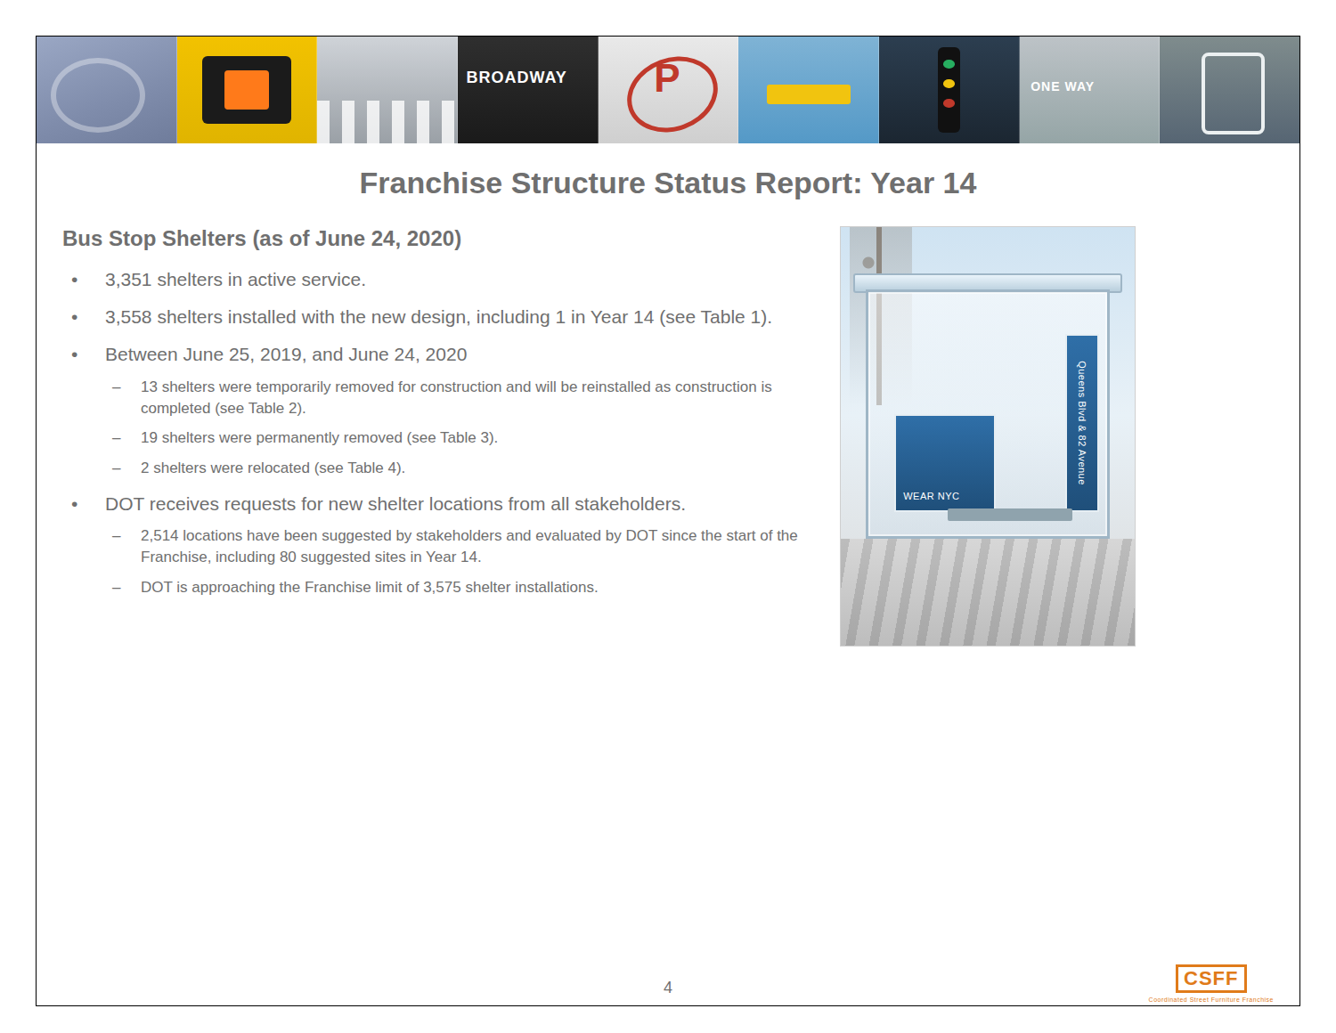Franchise Structure Status Report: Year 14
Bus Stop Shelters (as of June 24, 2020)
3,351 shelters in active service.
3,558 shelters installed with the new design, including 1 in Year 14 (see Table 1).
Between June 25, 2019, and June 24, 2020
13 shelters were temporarily removed for construction and will be reinstalled as construction is completed (see Table 2).
19 shelters were permanently removed (see Table 3).
2 shelters were relocated (see Table 4).
DOT receives requests for new shelter locations from all stakeholders.
2,514 locations have been suggested by stakeholders and evaluated by DOT since the start of the Franchise, including 80 suggested sites in Year 14.
DOT is approaching the Franchise limit of 3,575 shelter installations.
Queens Blvd & 82 Avenue
4
CSFF Coordinated Street Furniture Franchise